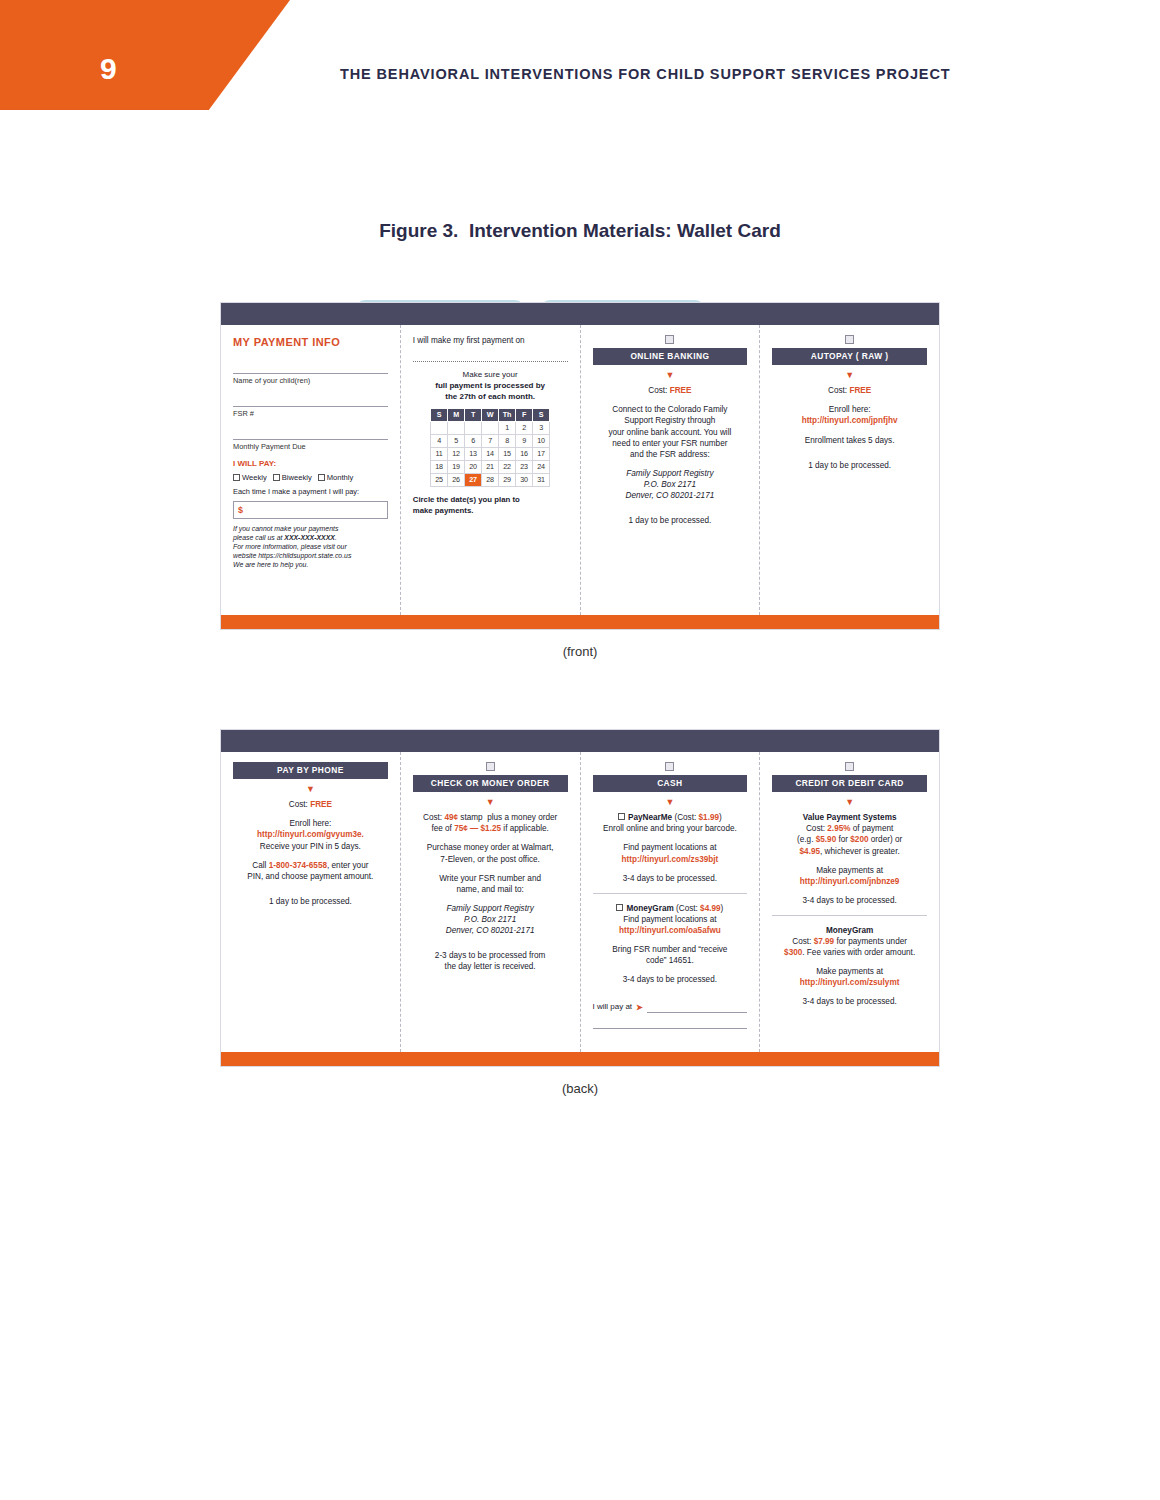9
The Behavioral Interventions for Child Support Services Project
Figure 3. Intervention Materials: Wallet Card
Personalization
Implementation
prompts
MY PAYMENT INFO
Name of your child(ren)
FSR #
Monthly Payment Due
I WILL PAY:
Weekly Biweekly Monthly
Each time I make a payment I will pay:
$
If you cannot make your payments
please call us at XXX-XXX-XXXX.
For more information, please visit our
website https://childsupport.state.co.us
We are here to help you.
I will make my first payment on
Make sure your
full payment is processed by
the 27th of each month.
| S | M | T | W | Th | F | S |
| --- | --- | --- | --- | --- | --- | --- |
| | | | | 1 | 2 | 3 |
| 4 | 5 | 6 | 7 | 8 | 9 | 10 |
| 11 | 12 | 13 | 14 | 15 | 16 | 17 |
| 18 | 19 | 20 | 21 | 22 | 23 | 24 |
| 25 | 26 | 27 | 28 | 29 | 30 | 31 |
Circle the date(s) you plan to
make payments.
Online Banking
▼
Cost: FREE
Connect to the Colorado Family
Support Registry through
your online bank account. You will
need to enter your FSR number
and the FSR address:
Family Support Registry
P.O. Box 2171
Denver, CO 80201-2171
1 day to be processed.
Autopay ( RAW )
▼
Cost: FREE
Enroll here:
http://tinyurl.com/jpnfjhv
Enrollment takes 5 days.
1 day to be processed.
(front)
Simplification
Pay by Phone
▼
Cost: FREE
Enroll here:
http://tinyurl.com/gvyum3e.
Receive your PIN in 5 days.
Call 1-800-374-6558, enter your
PIN, and choose payment amount.
1 day to be processed.
Check or Money Order
▼
Cost: 49¢ stamp plus a money order
fee of 75¢ — $1.25 if applicable.
Purchase money order at Walmart,
7-Eleven, or the post office.
Write your FSR number and
name, and mail to:
Family Support Registry
P.O. Box 2171
Denver, CO 80201-2171
2-3 days to be processed from
the day letter is received.
Cash
▼
PayNearMe (Cost: $1.99)
Enroll online and bring your barcode.
Find payment locations at
http://tinyurl.com/zs39bjt
3-4 days to be processed.
MoneyGram (Cost: $4.99)
Find payment locations at
http://tinyurl.com/oa5afwu
Bring FSR number and “receive
code” 14651.
3-4 days to be processed.
I will pay at ➤
Credit or Debit Card
▼
Value Payment Systems
Cost: 2.95% of payment
(e.g. $5.90 for $200 order) or
$4.95, whichever is greater.
Make payments at
http://tinyurl.com/jnbnze9
3-4 days to be processed.
MoneyGram
Cost: $7.99 for payments under
$300. Fee varies with order amount.
Make payments at
http://tinyurl.com/zsulymt
3-4 days to be processed.
(back)